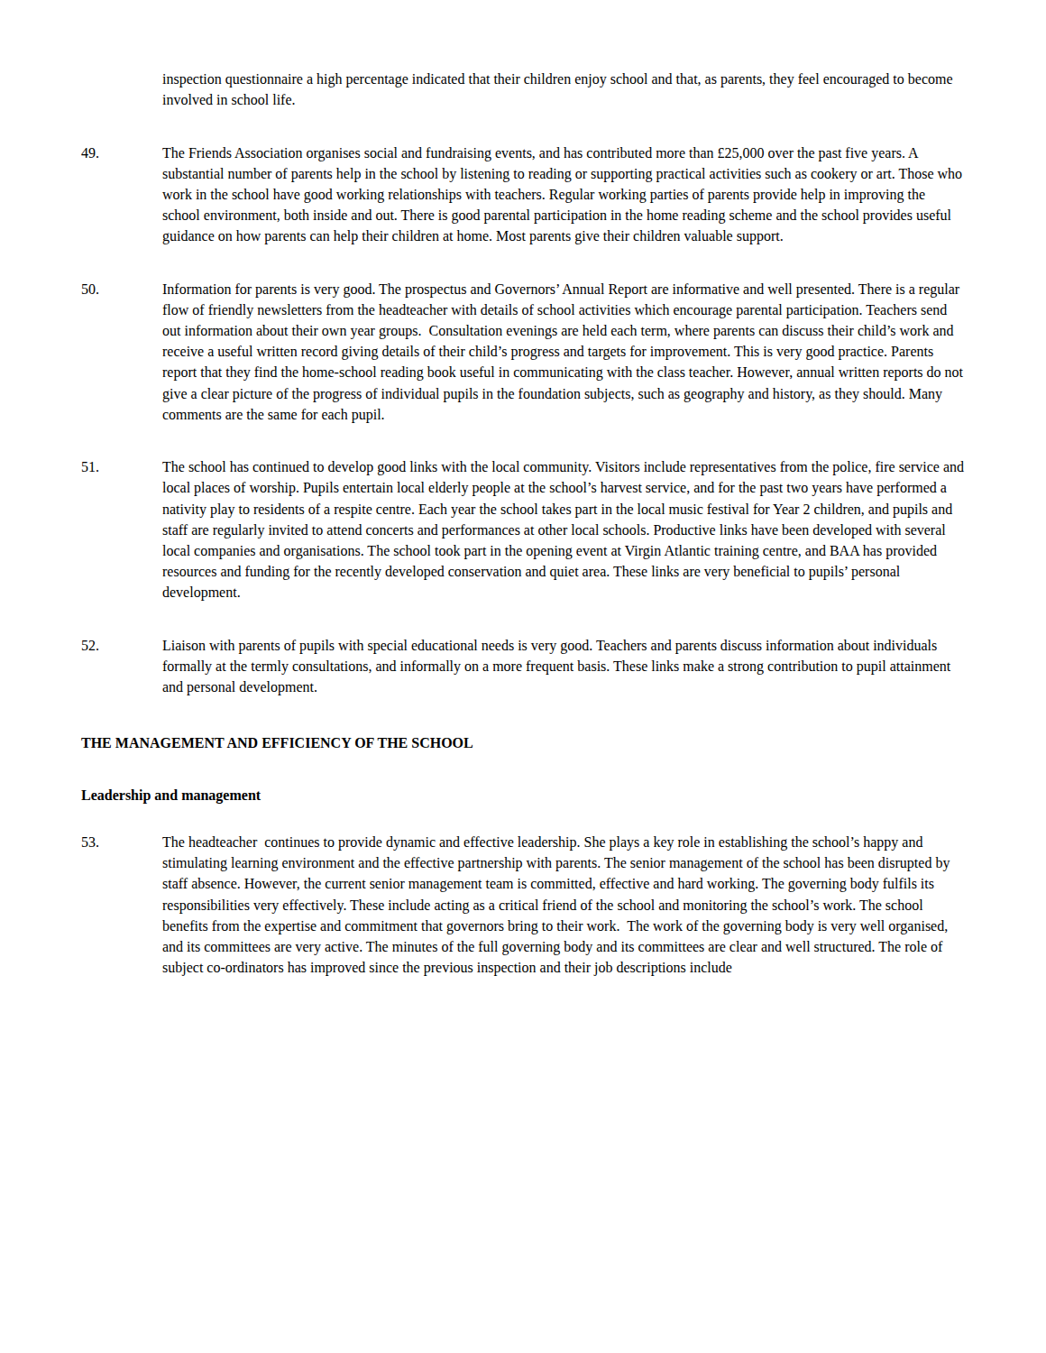inspection questionnaire a high percentage indicated that their children enjoy school and that, as parents, they feel encouraged to become involved in school life.
49.
The Friends Association organises social and fundraising events, and has contributed more than £25,000 over the past five years. A substantial number of parents help in the school by listening to reading or supporting practical activities such as cookery or art. Those who work in the school have good working relationships with teachers. Regular working parties of parents provide help in improving the school environment, both inside and out. There is good parental participation in the home reading scheme and the school provides useful guidance on how parents can help their children at home. Most parents give their children valuable support.
50.
Information for parents is very good. The prospectus and Governors’ Annual Report are informative and well presented. There is a regular flow of friendly newsletters from the headteacher with details of school activities which encourage parental participation. Teachers send out information about their own year groups. Consultation evenings are held each term, where parents can discuss their child’s work and receive a useful written record giving details of their child’s progress and targets for improvement. This is very good practice. Parents report that they find the home-school reading book useful in communicating with the class teacher. However, annual written reports do not give a clear picture of the progress of individual pupils in the foundation subjects, such as geography and history, as they should. Many comments are the same for each pupil.
51.
The school has continued to develop good links with the local community. Visitors include representatives from the police, fire service and local places of worship. Pupils entertain local elderly people at the school’s harvest service, and for the past two years have performed a nativity play to residents of a respite centre. Each year the school takes part in the local music festival for Year 2 children, and pupils and staff are regularly invited to attend concerts and performances at other local schools. Productive links have been developed with several local companies and organisations. The school took part in the opening event at Virgin Atlantic training centre, and BAA has provided resources and funding for the recently developed conservation and quiet area. These links are very beneficial to pupils’ personal development.
52.
Liaison with parents of pupils with special educational needs is very good. Teachers and parents discuss information about individuals formally at the termly consultations, and informally on a more frequent basis. These links make a strong contribution to pupil attainment and personal development.
The management and efficiency of the school
Leadership and management
53.
The headteacher continues to provide dynamic and effective leadership. She plays a key role in establishing the school’s happy and stimulating learning environment and the effective partnership with parents. The senior management of the school has been disrupted by staff absence. However, the current senior management team is committed, effective and hard working. The governing body fulfils its responsibilities very effectively. These include acting as a critical friend of the school and monitoring the school’s work. The school benefits from the expertise and commitment that governors bring to their work. The work of the governing body is very well organised, and its committees are very active. The minutes of the full governing body and its committees are clear and well structured. The role of subject co-ordinators has improved since the previous inspection and their job descriptions include